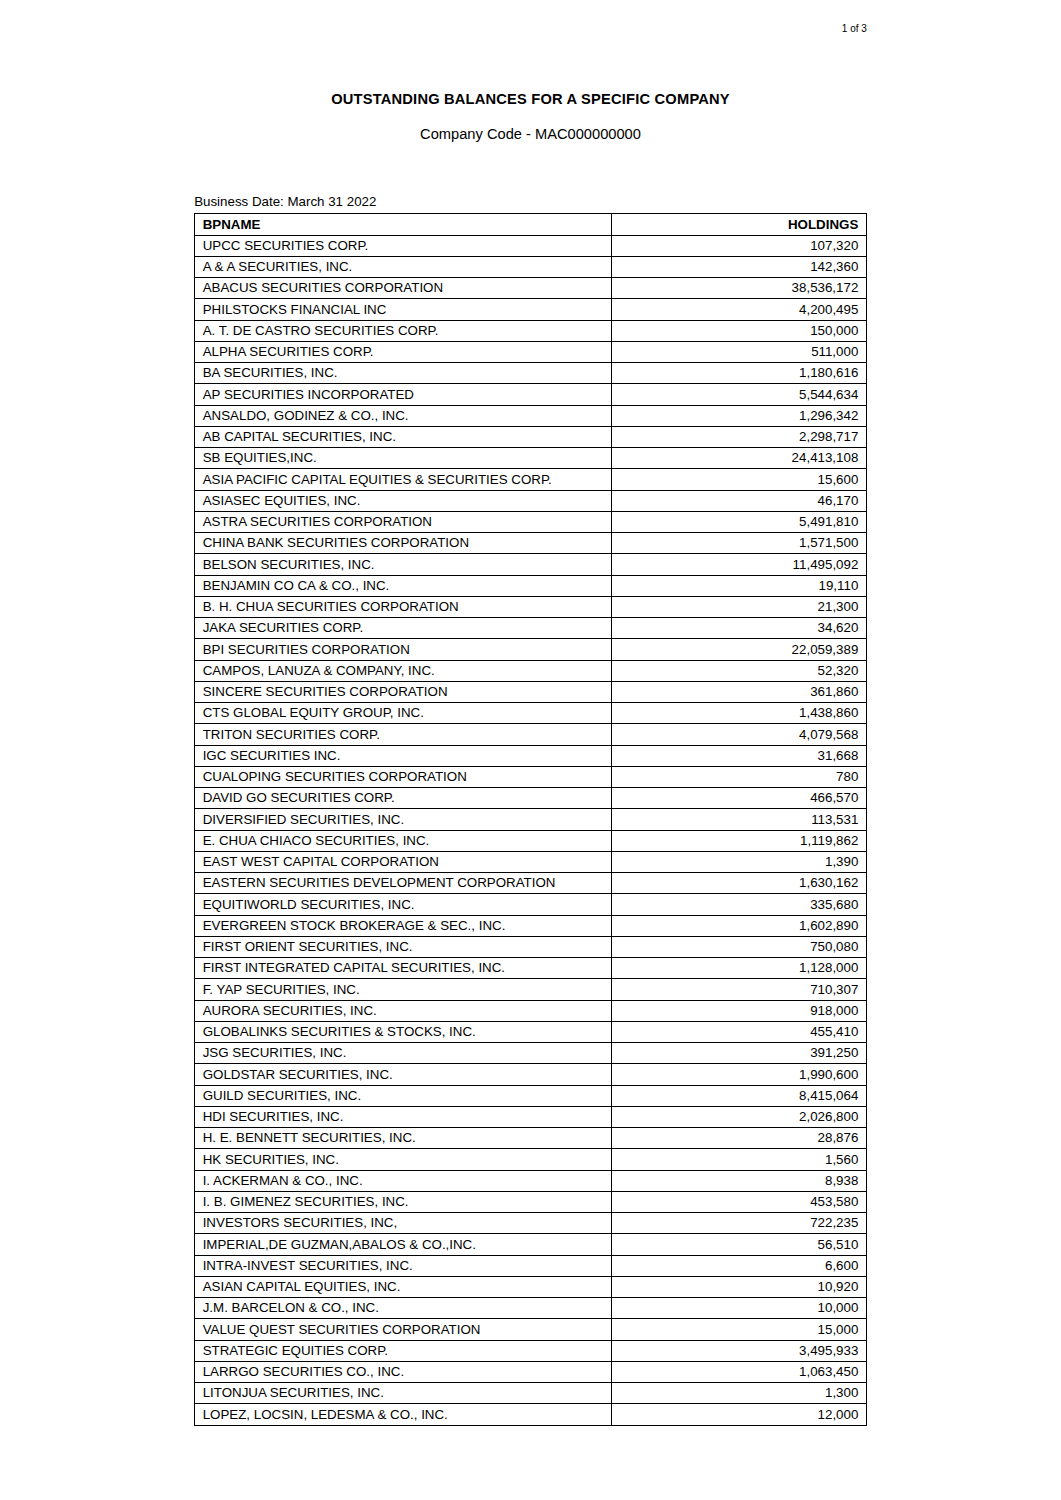1 of 3
OUTSTANDING BALANCES FOR A SPECIFIC COMPANY
Company Code - MAC000000000
Business Date: March 31 2022
| BPNAME | HOLDINGS |
| --- | --- |
| UPCC SECURITIES CORP. | 107,320 |
| A & A SECURITIES, INC. | 142,360 |
| ABACUS SECURITIES CORPORATION | 38,536,172 |
| PHILSTOCKS FINANCIAL INC | 4,200,495 |
| A. T. DE CASTRO SECURITIES CORP. | 150,000 |
| ALPHA SECURITIES CORP. | 511,000 |
| BA SECURITIES, INC. | 1,180,616 |
| AP SECURITIES INCORPORATED | 5,544,634 |
| ANSALDO, GODINEZ & CO., INC. | 1,296,342 |
| AB CAPITAL SECURITIES, INC. | 2,298,717 |
| SB EQUITIES,INC. | 24,413,108 |
| ASIA PACIFIC CAPITAL EQUITIES & SECURITIES CORP. | 15,600 |
| ASIASEC EQUITIES, INC. | 46,170 |
| ASTRA SECURITIES CORPORATION | 5,491,810 |
| CHINA BANK SECURITIES CORPORATION | 1,571,500 |
| BELSON SECURITIES, INC. | 11,495,092 |
| BENJAMIN CO CA & CO., INC. | 19,110 |
| B. H. CHUA SECURITIES CORPORATION | 21,300 |
| JAKA SECURITIES CORP. | 34,620 |
| BPI SECURITIES CORPORATION | 22,059,389 |
| CAMPOS, LANUZA & COMPANY, INC. | 52,320 |
| SINCERE SECURITIES CORPORATION | 361,860 |
| CTS GLOBAL EQUITY GROUP, INC. | 1,438,860 |
| TRITON SECURITIES CORP. | 4,079,568 |
| IGC SECURITIES INC. | 31,668 |
| CUALOPING SECURITIES CORPORATION | 780 |
| DAVID GO SECURITIES CORP. | 466,570 |
| DIVERSIFIED SECURITIES, INC. | 113,531 |
| E. CHUA CHIACO SECURITIES, INC. | 1,119,862 |
| EAST WEST CAPITAL CORPORATION | 1,390 |
| EASTERN SECURITIES DEVELOPMENT CORPORATION | 1,630,162 |
| EQUITIWORLD SECURITIES, INC. | 335,680 |
| EVERGREEN STOCK BROKERAGE & SEC., INC. | 1,602,890 |
| FIRST ORIENT SECURITIES, INC. | 750,080 |
| FIRST INTEGRATED CAPITAL SECURITIES, INC. | 1,128,000 |
| F. YAP SECURITIES, INC. | 710,307 |
| AURORA SECURITIES, INC. | 918,000 |
| GLOBALINKS SECURITIES & STOCKS, INC. | 455,410 |
| JSG SECURITIES, INC. | 391,250 |
| GOLDSTAR SECURITIES, INC. | 1,990,600 |
| GUILD SECURITIES, INC. | 8,415,064 |
| HDI SECURITIES, INC. | 2,026,800 |
| H. E. BENNETT SECURITIES, INC. | 28,876 |
| HK SECURITIES, INC. | 1,560 |
| I. ACKERMAN & CO., INC. | 8,938 |
| I. B. GIMENEZ SECURITIES, INC. | 453,580 |
| INVESTORS SECURITIES, INC, | 722,235 |
| IMPERIAL,DE GUZMAN,ABALOS & CO.,INC. | 56,510 |
| INTRA-INVEST SECURITIES, INC. | 6,600 |
| ASIAN CAPITAL EQUITIES, INC. | 10,920 |
| J.M. BARCELON & CO., INC. | 10,000 |
| VALUE QUEST SECURITIES CORPORATION | 15,000 |
| STRATEGIC EQUITIES CORP. | 3,495,933 |
| LARRGO SECURITIES CO., INC. | 1,063,450 |
| LITONJUA SECURITIES, INC. | 1,300 |
| LOPEZ, LOCSIN, LEDESMA & CO., INC. | 12,000 |